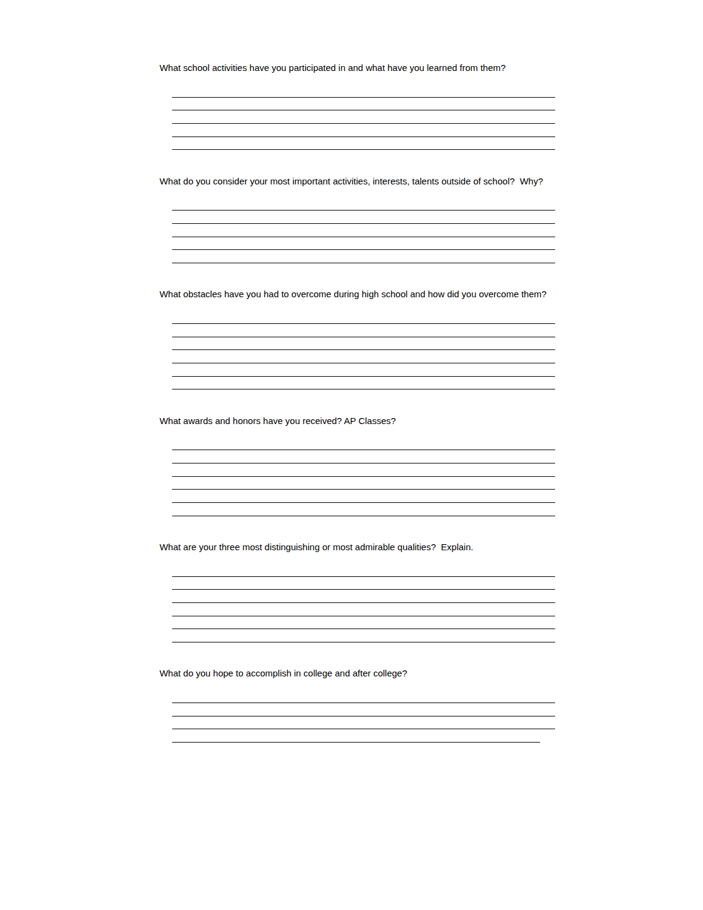What school activities have you participated in and what have you learned from them?
What do you consider your most important activities, interests, talents outside of school? Why?
What obstacles have you had to overcome during high school and how did you overcome them?
What awards and honors have you received? AP Classes?
What are your three most distinguishing or most admirable qualities? Explain.
What do you hope to accomplish in college and after college?